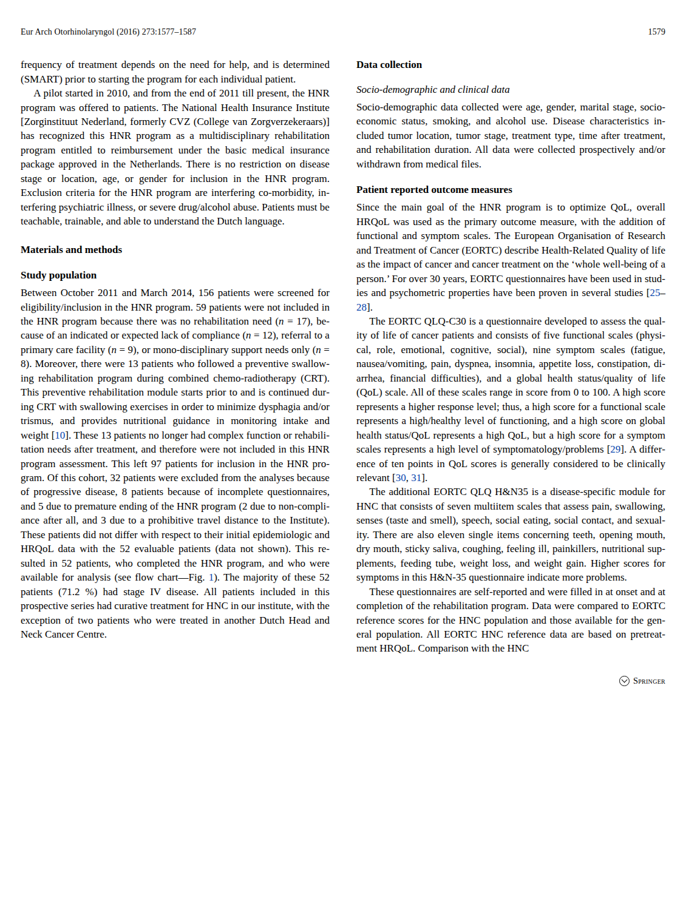Eur Arch Otorhinolaryngol (2016) 273:1577–1587 1579
frequency of treatment depends on the need for help, and is determined (SMART) prior to starting the program for each individual patient.
A pilot started in 2010, and from the end of 2011 till present, the HNR program was offered to patients. The National Health Insurance Institute [Zorginstituut Nederland, formerly CVZ (College van Zorgverzekeraars)] has recognized this HNR program as a multidisciplinary rehabilitation program entitled to reimbursement under the basic medical insurance package approved in the Netherlands. There is no restriction on disease stage or location, age, or gender for inclusion in the HNR program. Exclusion criteria for the HNR program are interfering co-morbidity, interfering psychiatric illness, or severe drug/alcohol abuse. Patients must be teachable, trainable, and able to understand the Dutch language.
Materials and methods
Study population
Between October 2011 and March 2014, 156 patients were screened for eligibility/inclusion in the HNR program. 59 patients were not included in the HNR program because there was no rehabilitation need (n = 17), because of an indicated or expected lack of compliance (n = 12), referral to a primary care facility (n = 9), or mono-disciplinary support needs only (n = 8). Moreover, there were 13 patients who followed a preventive swallowing rehabilitation program during combined chemo-radiotherapy (CRT). This preventive rehabilitation module starts prior to and is continued during CRT with swallowing exercises in order to minimize dysphagia and/or trismus, and provides nutritional guidance in monitoring intake and weight [10]. These 13 patients no longer had complex function or rehabilitation needs after treatment, and therefore were not included in this HNR program assessment. This left 97 patients for inclusion in the HNR program. Of this cohort, 32 patients were excluded from the analyses because of progressive disease, 8 patients because of incomplete questionnaires, and 5 due to premature ending of the HNR program (2 due to non-compliance after all, and 3 due to a prohibitive travel distance to the Institute). These patients did not differ with respect to their initial epidemiologic and HRQoL data with the 52 evaluable patients (data not shown). This resulted in 52 patients, who completed the HNR program, and who were available for analysis (see flow chart—Fig. 1). The majority of these 52 patients (71.2 %) had stage IV disease. All patients included in this prospective series had curative treatment for HNC in our institute, with the exception of two patients who were treated in another Dutch Head and Neck Cancer Centre.
Data collection
Socio-demographic and clinical data
Socio-demographic data collected were age, gender, marital stage, socio-economic status, smoking, and alcohol use. Disease characteristics included tumor location, tumor stage, treatment type, time after treatment, and rehabilitation duration. All data were collected prospectively and/or withdrawn from medical files.
Patient reported outcome measures
Since the main goal of the HNR program is to optimize QoL, overall HRQoL was used as the primary outcome measure, with the addition of functional and symptom scales. The European Organisation of Research and Treatment of Cancer (EORTC) describe Health-Related Quality of life as the impact of cancer and cancer treatment on the ‘whole well-being of a person.’ For over 30 years, EORTC questionnaires have been used in studies and psychometric properties have been proven in several studies [25–28].
The EORTC QLQ-C30 is a questionnaire developed to assess the quality of life of cancer patients and consists of five functional scales (physical, role, emotional, cognitive, social), nine symptom scales (fatigue, nausea/vomiting, pain, dyspnea, insomnia, appetite loss, constipation, diarrhea, financial difficulties), and a global health status/quality of life (QoL) scale. All of these scales range in score from 0 to 100. A high score represents a higher response level; thus, a high score for a functional scale represents a high/healthy level of functioning, and a high score on global health status/QoL represents a high QoL, but a high score for a symptom scales represents a high level of symptomatology/problems [29]. A difference of ten points in QoL scores is generally considered to be clinically relevant [30, 31].
The additional EORTC QLQ H&N35 is a disease-specific module for HNC that consists of seven multiitem scales that assess pain, swallowing, senses (taste and smell), speech, social eating, social contact, and sexuality. There are also eleven single items concerning teeth, opening mouth, dry mouth, sticky saliva, coughing, feeling ill, painkillers, nutritional supplements, feeding tube, weight loss, and weight gain. Higher scores for symptoms in this H&N-35 questionnaire indicate more problems.
These questionnaires are self-reported and were filled in at onset and at completion of the rehabilitation program. Data were compared to EORTC reference scores for the HNC population and those available for the general population. All EORTC HNC reference data are based on pretreatment HRQoL. Comparison with the HNC
Springer